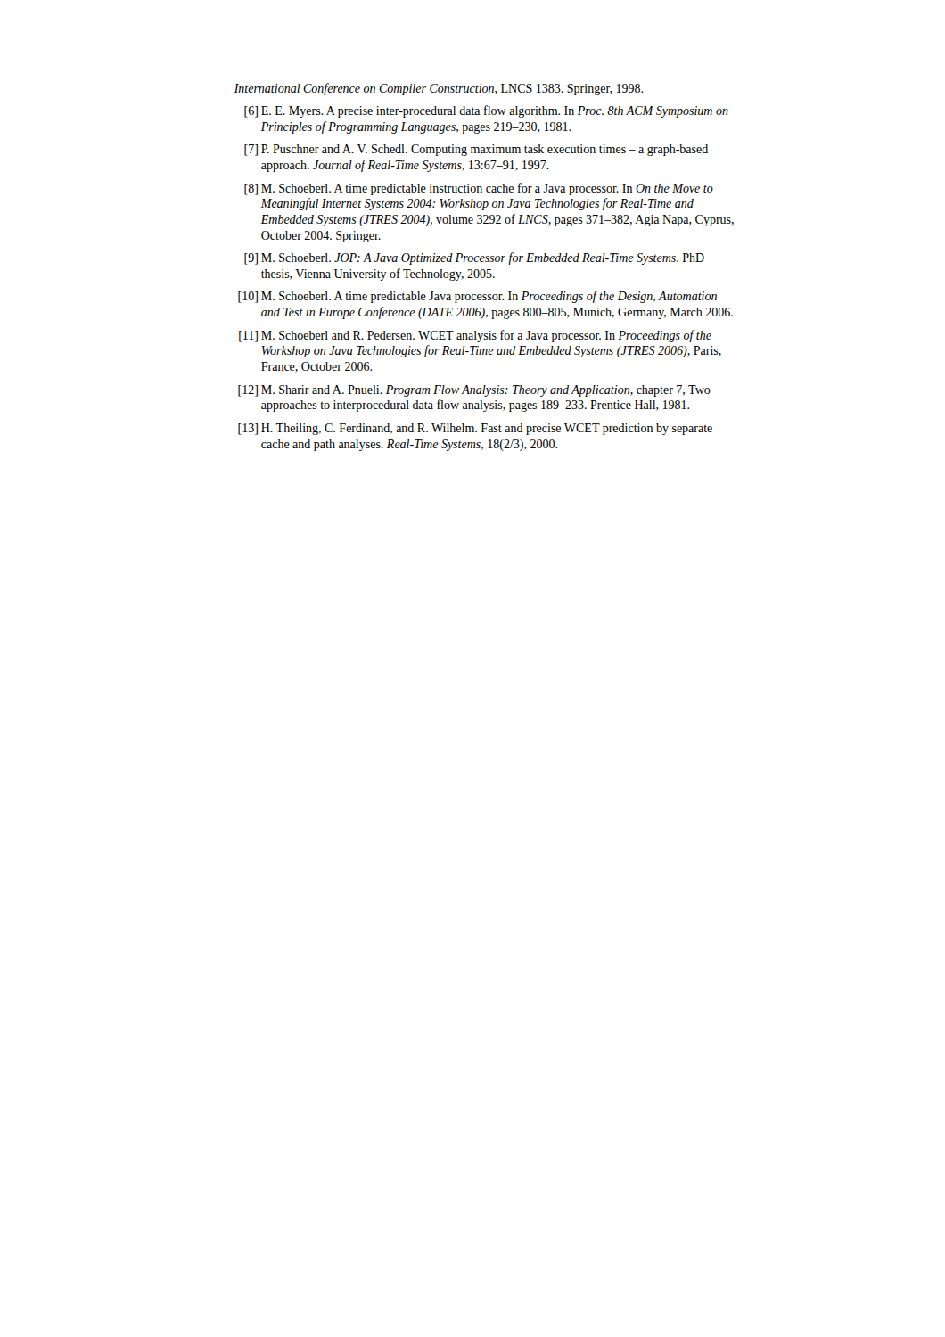International Conference on Compiler Construction, LNCS 1383. Springer, 1998.
[6] E. E. Myers. A precise inter-procedural data flow algorithm. In Proc. 8th ACM Symposium on Principles of Programming Languages, pages 219–230, 1981.
[7] P. Puschner and A. V. Schedl. Computing maximum task execution times – a graph-based approach. Journal of Real-Time Systems, 13:67–91, 1997.
[8] M. Schoeberl. A time predictable instruction cache for a Java processor. In On the Move to Meaningful Internet Systems 2004: Workshop on Java Technologies for Real-Time and Embedded Systems (JTRES 2004), volume 3292 of LNCS, pages 371–382, Agia Napa, Cyprus, October 2004. Springer.
[9] M. Schoeberl. JOP: A Java Optimized Processor for Embedded Real-Time Systems. PhD thesis, Vienna University of Technology, 2005.
[10] M. Schoeberl. A time predictable Java processor. In Proceedings of the Design, Automation and Test in Europe Conference (DATE 2006), pages 800–805, Munich, Germany, March 2006.
[11] M. Schoeberl and R. Pedersen. WCET analysis for a Java processor. In Proceedings of the Workshop on Java Technologies for Real-Time and Embedded Systems (JTRES 2006), Paris, France, October 2006.
[12] M. Sharir and A. Pnueli. Program Flow Analysis: Theory and Application, chapter 7, Two approaches to interprocedural data flow analysis, pages 189–233. Prentice Hall, 1981.
[13] H. Theiling, C. Ferdinand, and R. Wilhelm. Fast and precise WCET prediction by separate cache and path analyses. Real-Time Systems, 18(2/3), 2000.